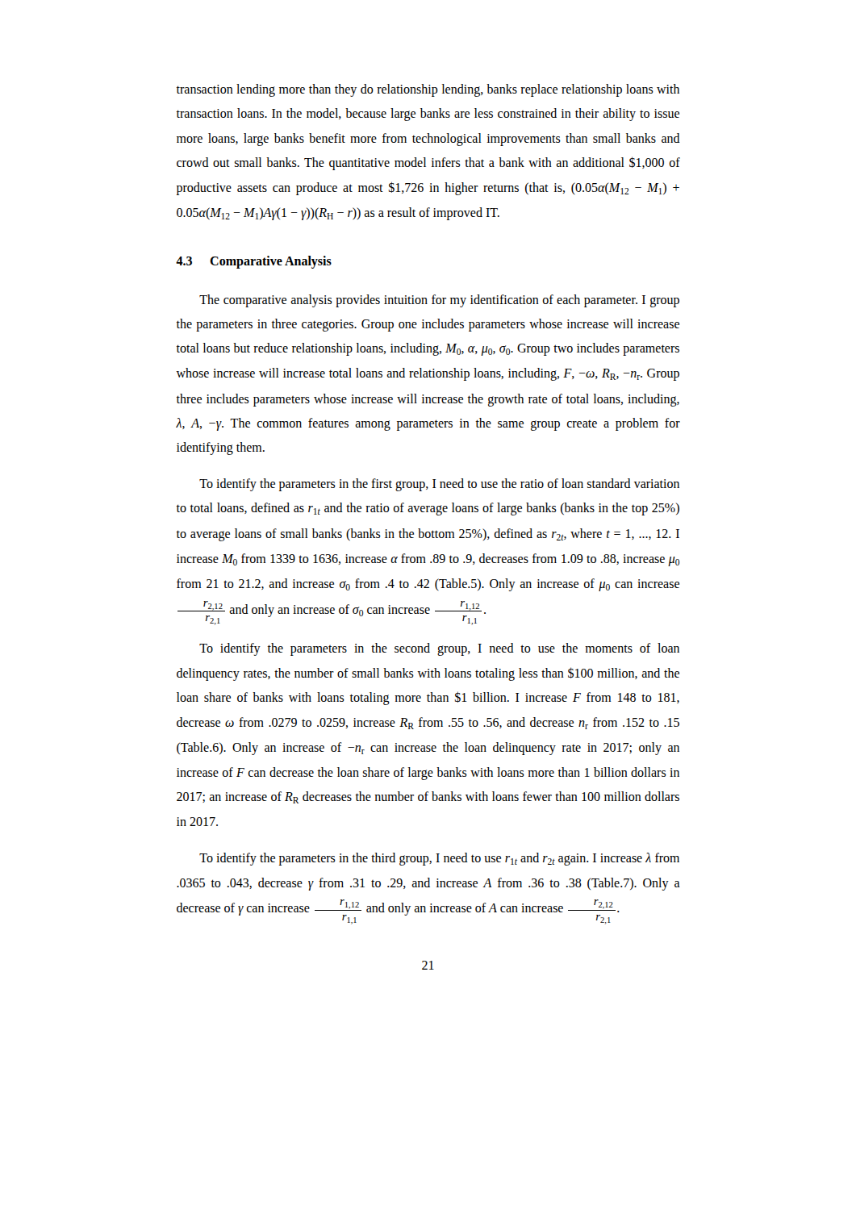transaction lending more than they do relationship lending, banks replace relationship loans with transaction loans. In the model, because large banks are less constrained in their ability to issue more loans, large banks benefit more from technological improvements than small banks and crowd out small banks. The quantitative model infers that a bank with an additional $1,000 of productive assets can produce at most $1,726 in higher returns (that is, (0.05α(M12 − M1) + 0.05α(M12 − M1)Aγ(1 − γ))(RH − r)) as a result of improved IT.
4.3 Comparative Analysis
The comparative analysis provides intuition for my identification of each parameter. I group the parameters in three categories. Group one includes parameters whose increase will increase total loans but reduce relationship loans, including, M0, α, μ0, σ0. Group two includes parameters whose increase will increase total loans and relationship loans, including, F, −ω, RR, −nr. Group three includes parameters whose increase will increase the growth rate of total loans, including, λ, A, −γ. The common features among parameters in the same group create a problem for identifying them.
To identify the parameters in the first group, I need to use the ratio of loan standard variation to total loans, defined as r1t and the ratio of average loans of large banks (banks in the top 25%) to average loans of small banks (banks in the bottom 25%), defined as r2t, where t = 1, ..., 12. I increase M0 from 1339 to 1636, increase α from .89 to .9, decreases from 1.09 to .88, increase μ0 from 21 to 21.2, and increase σ0 from .4 to .42 (Table.5). Only an increase of μ0 can increase r2,12 r2,1 and only an increase of σ0 can increase r1,12 r1,1.
To identify the parameters in the second group, I need to use the moments of loan delinquency rates, the number of small banks with loans totaling less than $100 million, and the loan share of banks with loans totaling more than $1 billion. I increase F from 148 to 181, decrease ω from .0279 to .0259, increase RR from .55 to .56, and decrease nr from .152 to .15 (Table.6). Only an increase of −nr can increase the loan delinquency rate in 2017; only an increase of F can decrease the loan share of large banks with loans more than 1 billion dollars in 2017; an increase of RR decreases the number of banks with loans fewer than 100 million dollars in 2017.
To identify the parameters in the third group, I need to use r1t and r2t again. I increase λ from .0365 to .043, decrease γ from .31 to .29, and increase A from .36 to .38 (Table.7). Only a decrease of γ can increase r1,12 r1,1 and only an increase of A can increase r2,12 r2,1.
21